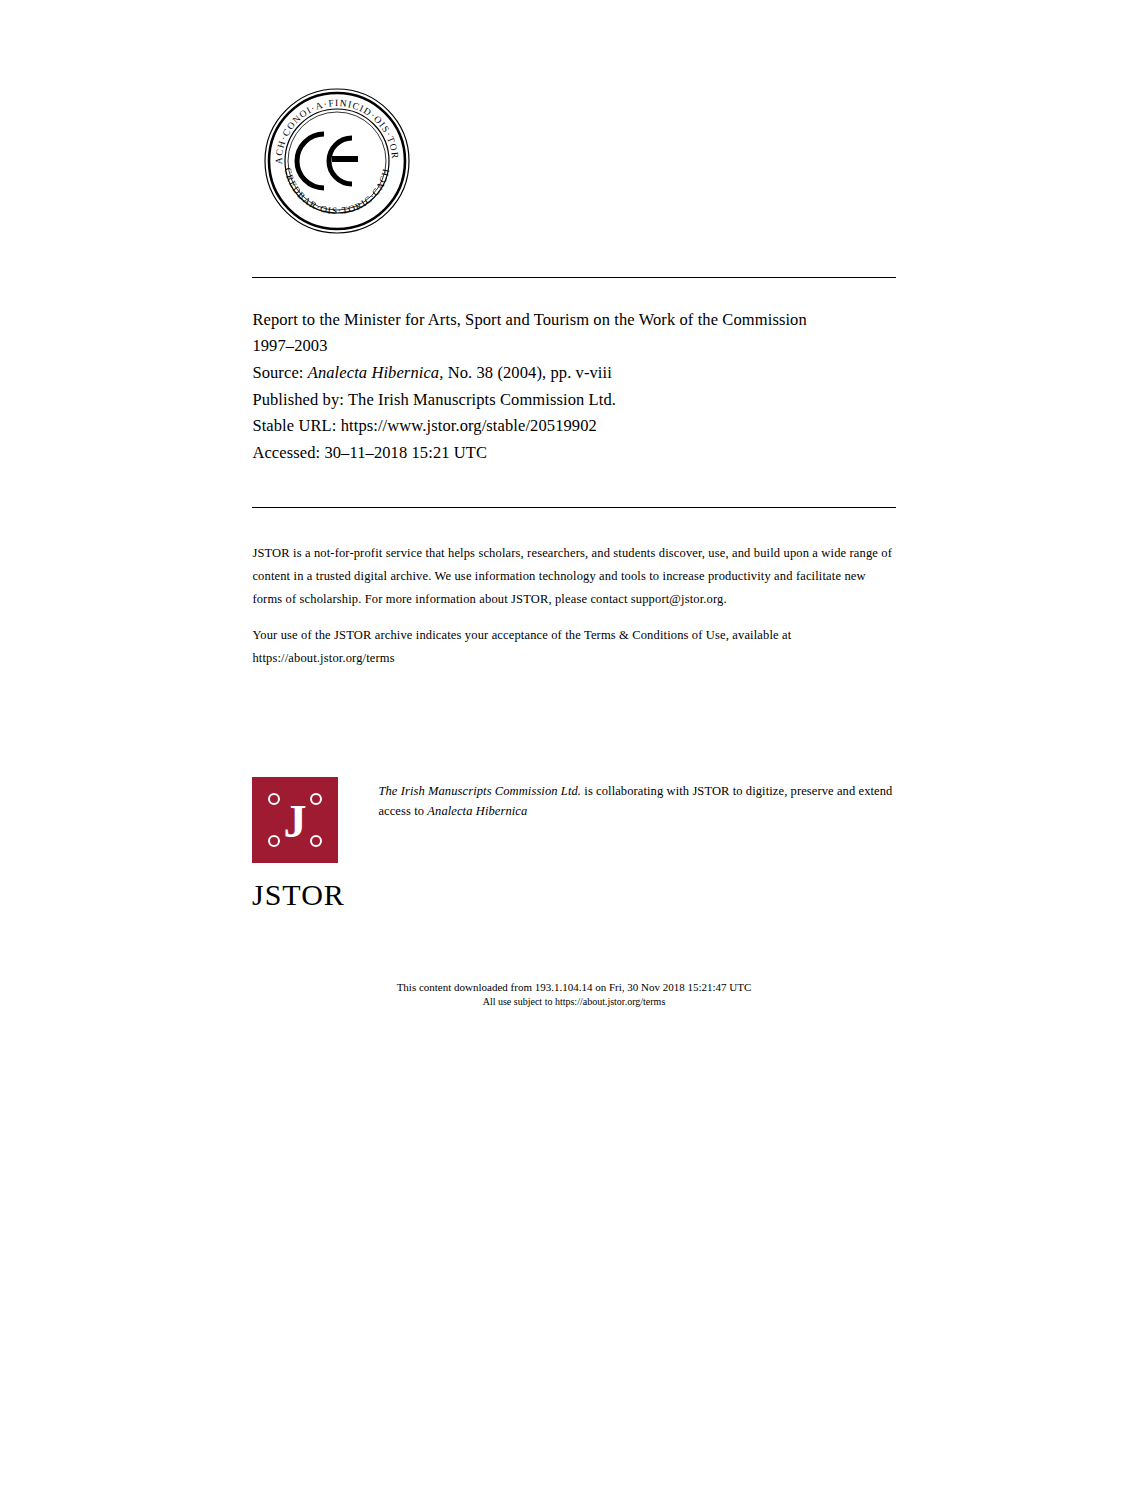CACH·CONOI·A·FINICID·OIS·TORIC CREDBAR·OIS·TORIC·CACH
Report to the Minister for Arts, Sport and Tourism on the Work of the Commission 1997–2003 Source: Analecta Hibernica, No. 38 (2004), pp. v-viii
Published by: The Irish Manuscripts Commission Ltd.
Stable URL: https://www.jstor.org/stable/20519902
Accessed: 30–11–2018 15:21 UTC
JSTOR is a not-for-profit service that helps scholars, researchers, and students discover, use, and build upon a wide range of content in a trusted digital archive. We use information technology and tools to increase productivity and facilitate new forms of scholarship. For more information about JSTOR, please contact support@jstor.org.
Your use of the JSTOR archive indicates your acceptance of the Terms & Conditions of Use, available at
https://about.jstor.org/terms
J JSTOR
The Irish Manuscripts Commission Ltd. is collaborating with JSTOR to digitize, preserve and extend access to Analecta Hibernica
This content downloaded from 193.1.104.14 on Fri, 30 Nov 2018 15:21:47 UTC
All use subject to https://about.jstor.org/terms